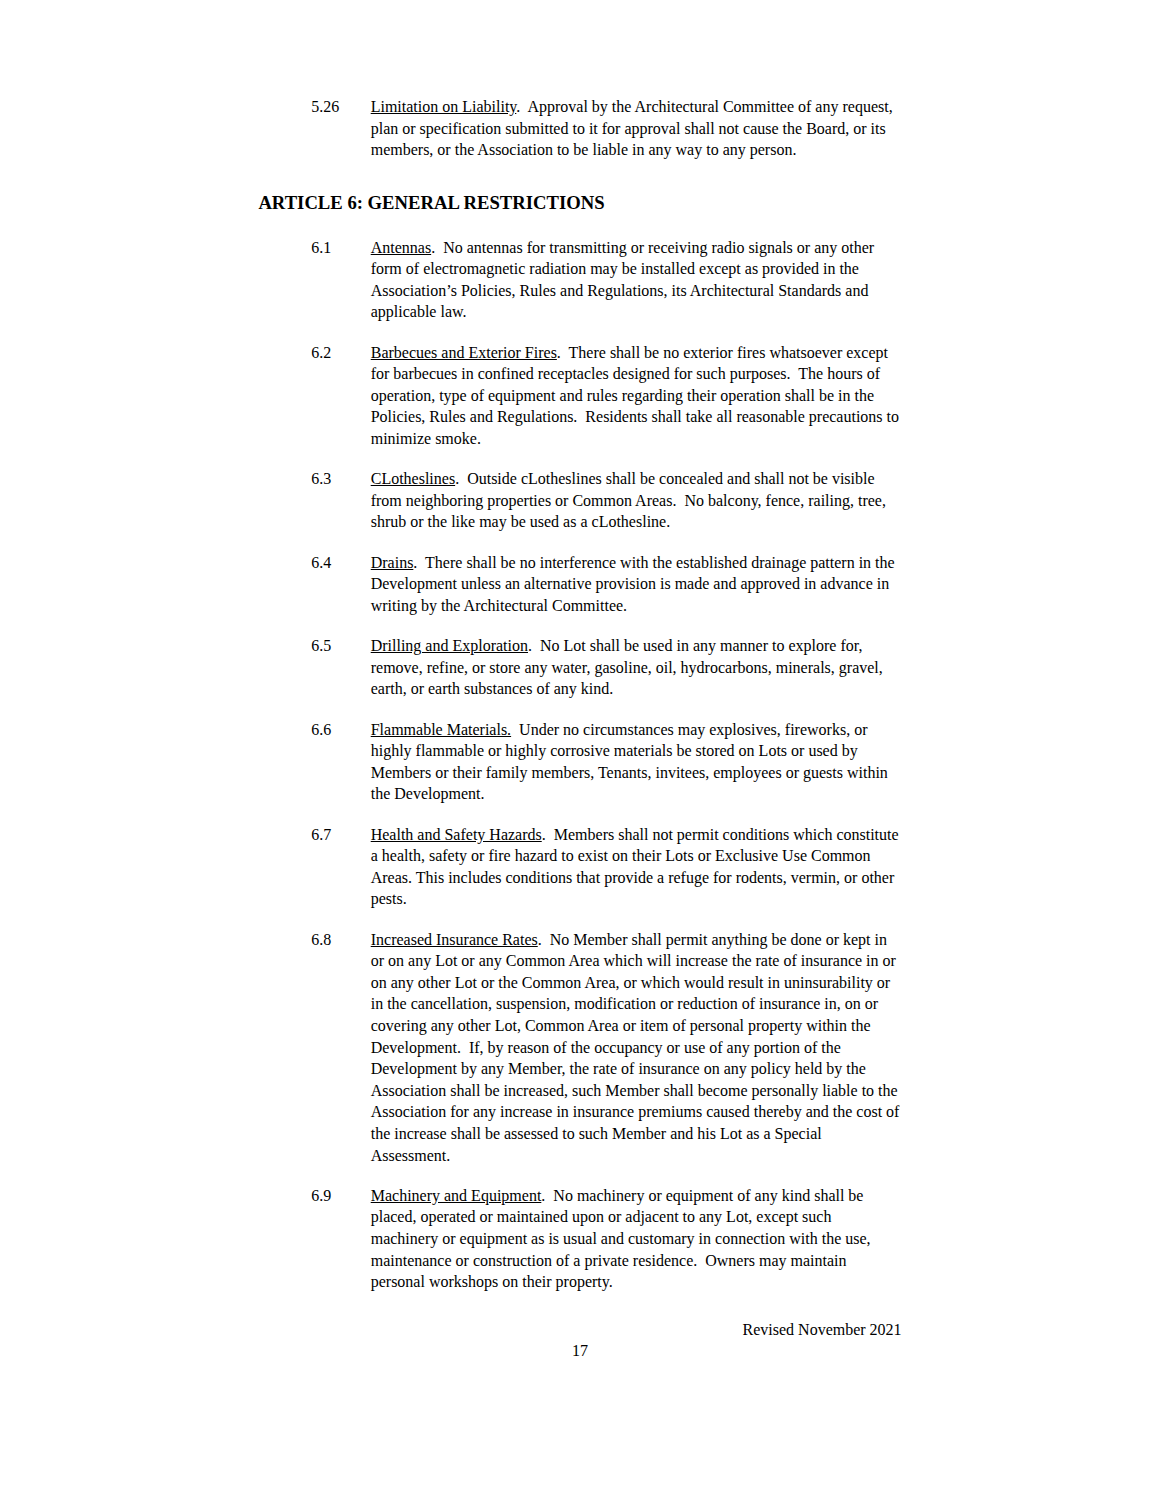5.26
Limitation on Liability. Approval by the Architectural Committee of any request, plan or specification submitted to it for approval shall not cause the Board, or its members, or the Association to be liable in any way to any person.
ARTICLE 6: GENERAL RESTRICTIONS
6.1
Antennas. No antennas for transmitting or receiving radio signals or any other form of electromagnetic radiation may be installed except as provided in the Association’s Policies, Rules and Regulations, its Architectural Standards and applicable law.
6.2
Barbecues and Exterior Fires. There shall be no exterior fires whatsoever except for barbecues in confined receptacles designed for such purposes. The hours of operation, type of equipment and rules regarding their operation shall be in the Policies, Rules and Regulations. Residents shall take all reasonable precautions to minimize smoke.
6.3
CLotheslines. Outside cLotheslines shall be concealed and shall not be visible from neighboring properties or Common Areas. No balcony, fence, railing, tree, shrub or the like may be used as a cLothesline.
6.4
Drains. There shall be no interference with the established drainage pattern in the Development unless an alternative provision is made and approved in advance in writing by the Architectural Committee.
6.5
Drilling and Exploration. No Lot shall be used in any manner to explore for, remove, refine, or store any water, gasoline, oil, hydrocarbons, minerals, gravel, earth, or earth substances of any kind.
6.6
Flammable Materials. Under no circumstances may explosives, fireworks, or highly flammable or highly corrosive materials be stored on Lots or used by Members or their family members, Tenants, invitees, employees or guests within the Development.
6.7
Health and Safety Hazards. Members shall not permit conditions which constitute a health, safety or fire hazard to exist on their Lots or Exclusive Use Common Areas. This includes conditions that provide a refuge for rodents, vermin, or other pests.
6.8
Increased Insurance Rates. No Member shall permit anything be done or kept in or on any Lot or any Common Area which will increase the rate of insurance in or on any other Lot or the Common Area, or which would result in uninsurability or in the cancellation, suspension, modification or reduction of insurance in, on or covering any other Lot, Common Area or item of personal property within the Development. If, by reason of the occupancy or use of any portion of the Development by any Member, the rate of insurance on any policy held by the Association shall be increased, such Member shall become personally liable to the Association for any increase in insurance premiums caused thereby and the cost of the increase shall be assessed to such Member and his Lot as a Special Assessment.
6.9
Machinery and Equipment. No machinery or equipment of any kind shall be placed, operated or maintained upon or adjacent to any Lot, except such machinery or equipment as is usual and customary in connection with the use, maintenance or construction of a private residence. Owners may maintain personal workshops on their property.
17 Revised November 2021